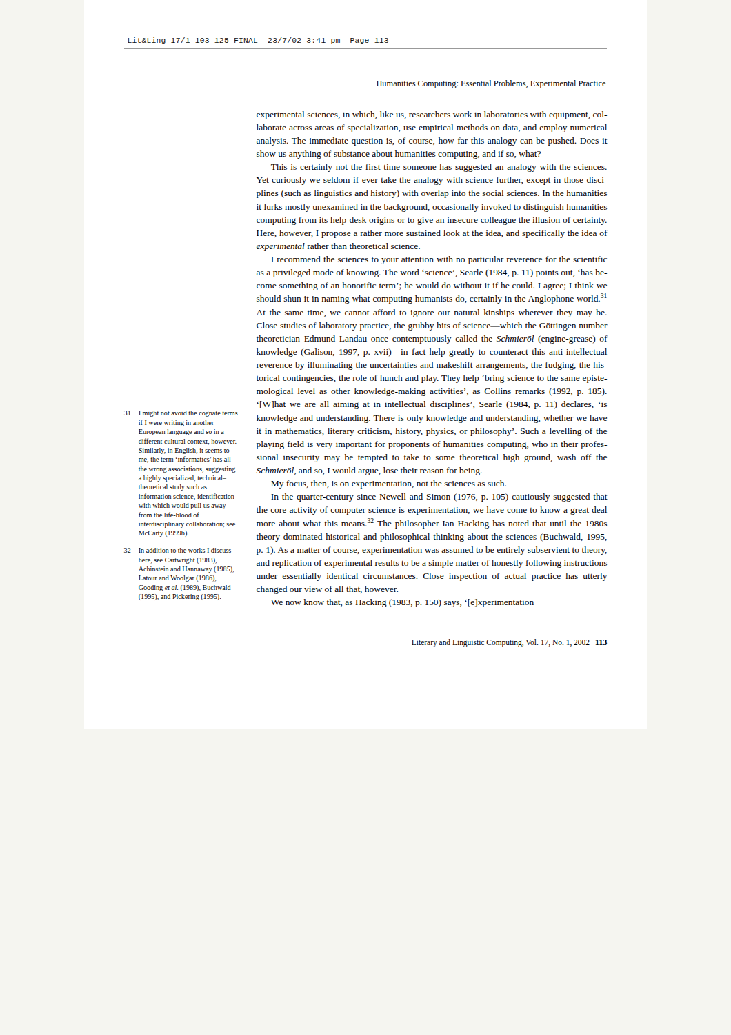Lit&Ling 17/1 103-125 FINAL 23/7/02 3:41 pm Page 113
Humanities Computing: Essential Problems, Experimental Practice
31 I might not avoid the cognate terms if I were writing in another European language and so in a different cultural context, however. Similarly, in English, it seems to me, the term ‘informatics’ has all the wrong associations, suggesting a highly specialized, technical–theoretical study such as information science, identification with which would pull us away from the life-blood of interdisciplinary collaboration; see McCarty (1999b).
32 In addition to the works I discuss here, see Cartwright (1983), Achinstein and Hannaway (1985), Latour and Woolgar (1986), Gooding et al. (1989), Buchwald (1995), and Pickering (1995).
experimental sciences, in which, like us, researchers work in laboratories with equipment, collaborate across areas of specialization, use empirical methods on data, and employ numerical analysis. The immediate question is, of course, how far this analogy can be pushed. Does it show us anything of substance about humanities computing, and if so, what?
This is certainly not the first time someone has suggested an analogy with the sciences. Yet curiously we seldom if ever take the analogy with science further, except in those disciplines (such as linguistics and history) with overlap into the social sciences. In the humanities it lurks mostly unexamined in the background, occasionally invoked to distinguish humanities computing from its help-desk origins or to give an insecure colleague the illusion of certainty. Here, however, I propose a rather more sustained look at the idea, and specifically the idea of experimental rather than theoretical science.
I recommend the sciences to your attention with no particular reverence for the scientific as a privileged mode of knowing. The word ‘science’, Searle (1984, p. 11) points out, ‘has become something of an honorific term’; he would do without it if he could. I agree; I think we should shun it in naming what computing humanists do, certainly in the Anglophone world.31 At the same time, we cannot afford to ignore our natural kinships wherever they may be. Close studies of laboratory practice, the grubby bits of science—which the Göttingen number theoretician Edmund Landau once contemptuously called the Schmieröl (engine-grease) of knowledge (Galison, 1997, p. xvii)—in fact help greatly to counteract this anti-intellectual reverence by illuminating the uncertainties and makeshift arrangements, the fudging, the historical contingencies, the role of hunch and play. They help ‘bring science to the same epistemological level as other knowledge-making activities’, as Collins remarks (1992, p. 185). ‘[W]hat we are all aiming at in intellectual disciplines’, Searle (1984, p. 11) declares, ‘is knowledge and understanding. There is only knowledge and understanding, whether we have it in mathematics, literary criticism, history, physics, or philosophy’. Such a levelling of the playing field is very important for proponents of humanities computing, who in their professional insecurity may be tempted to take to some theoretical high ground, wash off the Schmieröl, and so, I would argue, lose their reason for being.
My focus, then, is on experimentation, not the sciences as such.
In the quarter-century since Newell and Simon (1976, p. 105) cautiously suggested that the core activity of computer science is experimentation, we have come to know a great deal more about what this means.32 The philosopher Ian Hacking has noted that until the 1980s theory dominated historical and philosophical thinking about the sciences (Buchwald, 1995, p. 1). As a matter of course, experimentation was assumed to be entirely subservient to theory, and replication of experimental results to be a simple matter of honestly following instructions under essentially identical circumstances. Close inspection of actual practice has utterly changed our view of all that, however.
We now know that, as Hacking (1983, p. 150) says, ‘[e]xperimentation
Literary and Linguistic Computing, Vol. 17, No. 1, 2002113